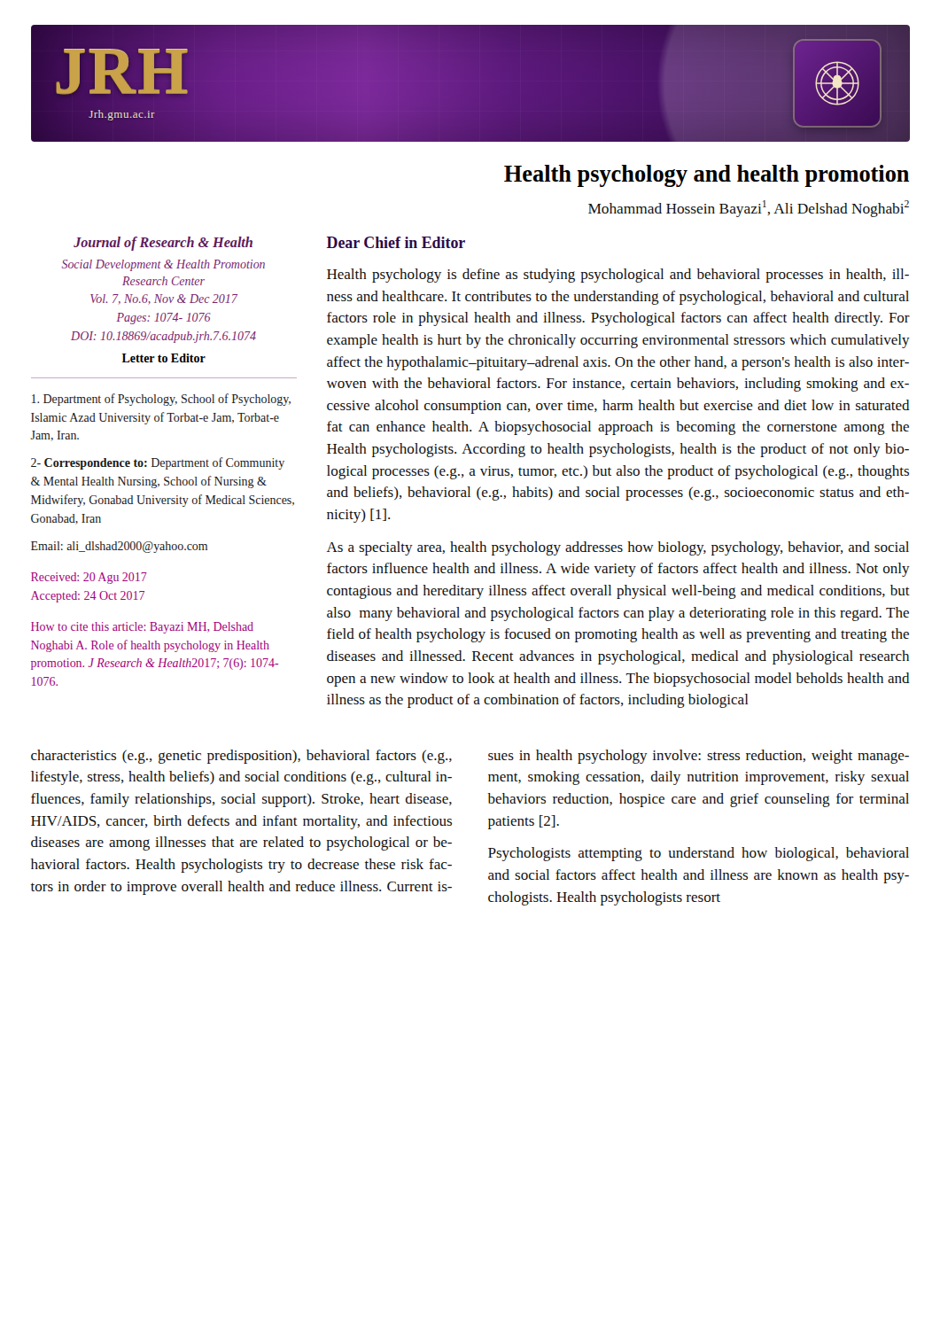JRH
Jrh.gmu.ac.ir
Health psychology and health promotion
Mohammad Hossein Bayazi1, Ali Delshad Noghabi2
Journal of Research & Health
Social Development & Health Promotion
Research Center
Vol. 7, No.6, Nov & Dec 2017
Pages: 1074- 1076
DOI: 10.18869/acadpub.jrh.7.6.1074
Letter to Editor
1. Department of Psychology, School of Psychology, Islamic Azad University of Torbat-e Jam, Torbat-e Jam, Iran.
2- Correspondence to: Department of Community & Mental Health Nursing, School of Nursing & Midwifery, Gonabad University of Medical Sciences, Gonabad, Iran
Email: ali_dlshad2000@yahoo.com
Received: 20 Agu 2017
Accepted: 24 Oct 2017
How to cite this article: Bayazi MH, Delshad Noghabi A. Role of health psychology in Health promotion. J Research & Health2017; 7(6): 1074- 1076.
Dear Chief in Editor
Health psychology is define as studying psychological and behavioral processes in health, illness and healthcare. It contributes to the understanding of psychological, behavioral and cultural factors role in physical health and illness. Psychological factors can affect health directly. For example health is hurt by the chronically occurring environmental stressors which cumulatively affect the hypothalamic–pituitary–adrenal axis. On the other hand, a person's health is also interwoven with the behavioral factors. For instance, certain behaviors, including smoking and excessive alcohol consumption can, over time, harm health but exercise and diet low in saturated fat can enhance health. A biopsychosocial approach is becoming the cornerstone among the Health psychologists. According to health psychologists, health is the product of not only biological processes (e.g., a virus, tumor, etc.) but also the product of psychological (e.g., thoughts and beliefs), behavioral (e.g., habits) and social processes (e.g., socioeconomic status and ethnicity) [1].
As a specialty area, health psychology addresses how biology, psychology, behavior, and social factors influence health and illness. A wide variety of factors affect health and illness. Not only contagious and hereditary illness affect overall physical well-being and medical conditions, but also many behavioral and psychological factors can play a deteriorating role in this regard. The field of health psychology is focused on promoting health as well as preventing and treating the diseases and illnessed. Recent advances in psychological, medical and physiological research open a new window to look at health and illness. The biopsychosocial model beholds health and illness as the product of a combination of factors, including biological
characteristics (e.g., genetic predisposition), behavioral factors (e.g., lifestyle, stress, health beliefs) and social conditions (e.g., cultural influences, family relationships, social support). Stroke, heart disease, HIV/AIDS, cancer, birth defects and infant mortality, and infectious diseases are among illnesses that are related to psychological or behavioral factors. Health psychologists try to decrease these risk factors in order to improve overall health and reduce illness. Current issues in health psychology involve: stress reduction, weight management, smoking cessation, daily nutrition improvement, risky sexual behaviors reduction, hospice care and grief counseling for terminal patients [2].
Psychologists attempting to understand how biological, behavioral and social factors affect health and illness are known as health psychologists. Health psychologists resort